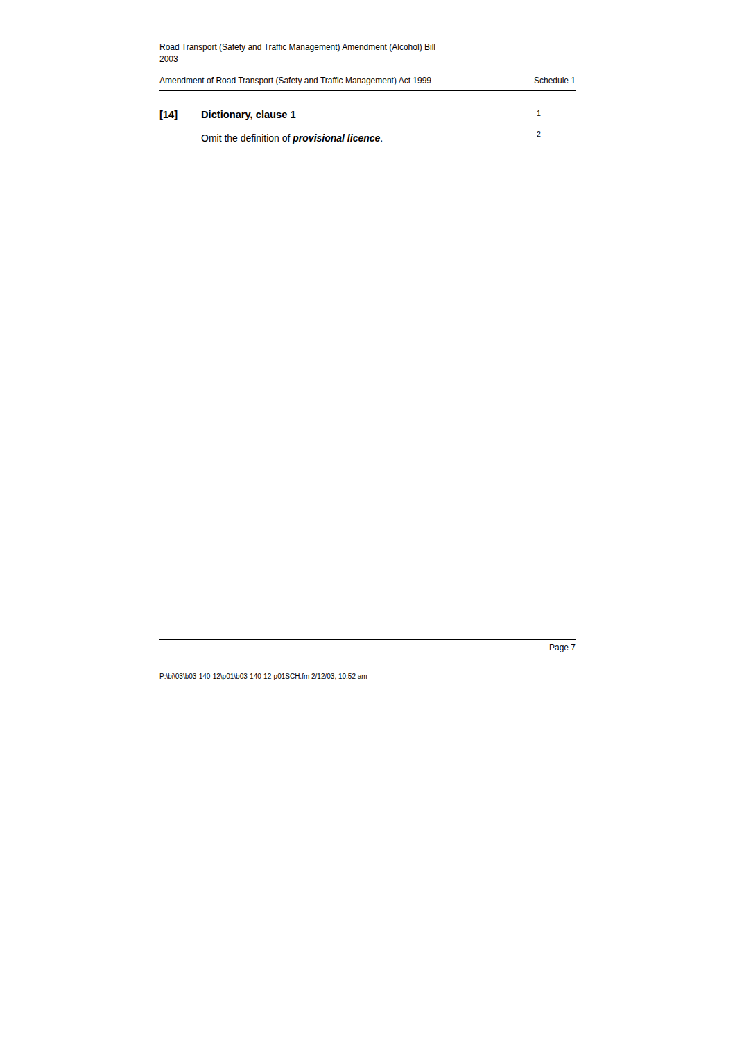Road Transport (Safety and Traffic Management) Amendment (Alcohol) Bill
2003
Amendment of Road Transport (Safety and Traffic Management) Act 1999
Schedule 1
[14]
Dictionary, clause 1
1
Omit the definition of provisional licence.
2
Page 7
P:\bi\03\b03-140-12\p01\b03-140-12-p01SCH.fm 2/12/03, 10:52 am